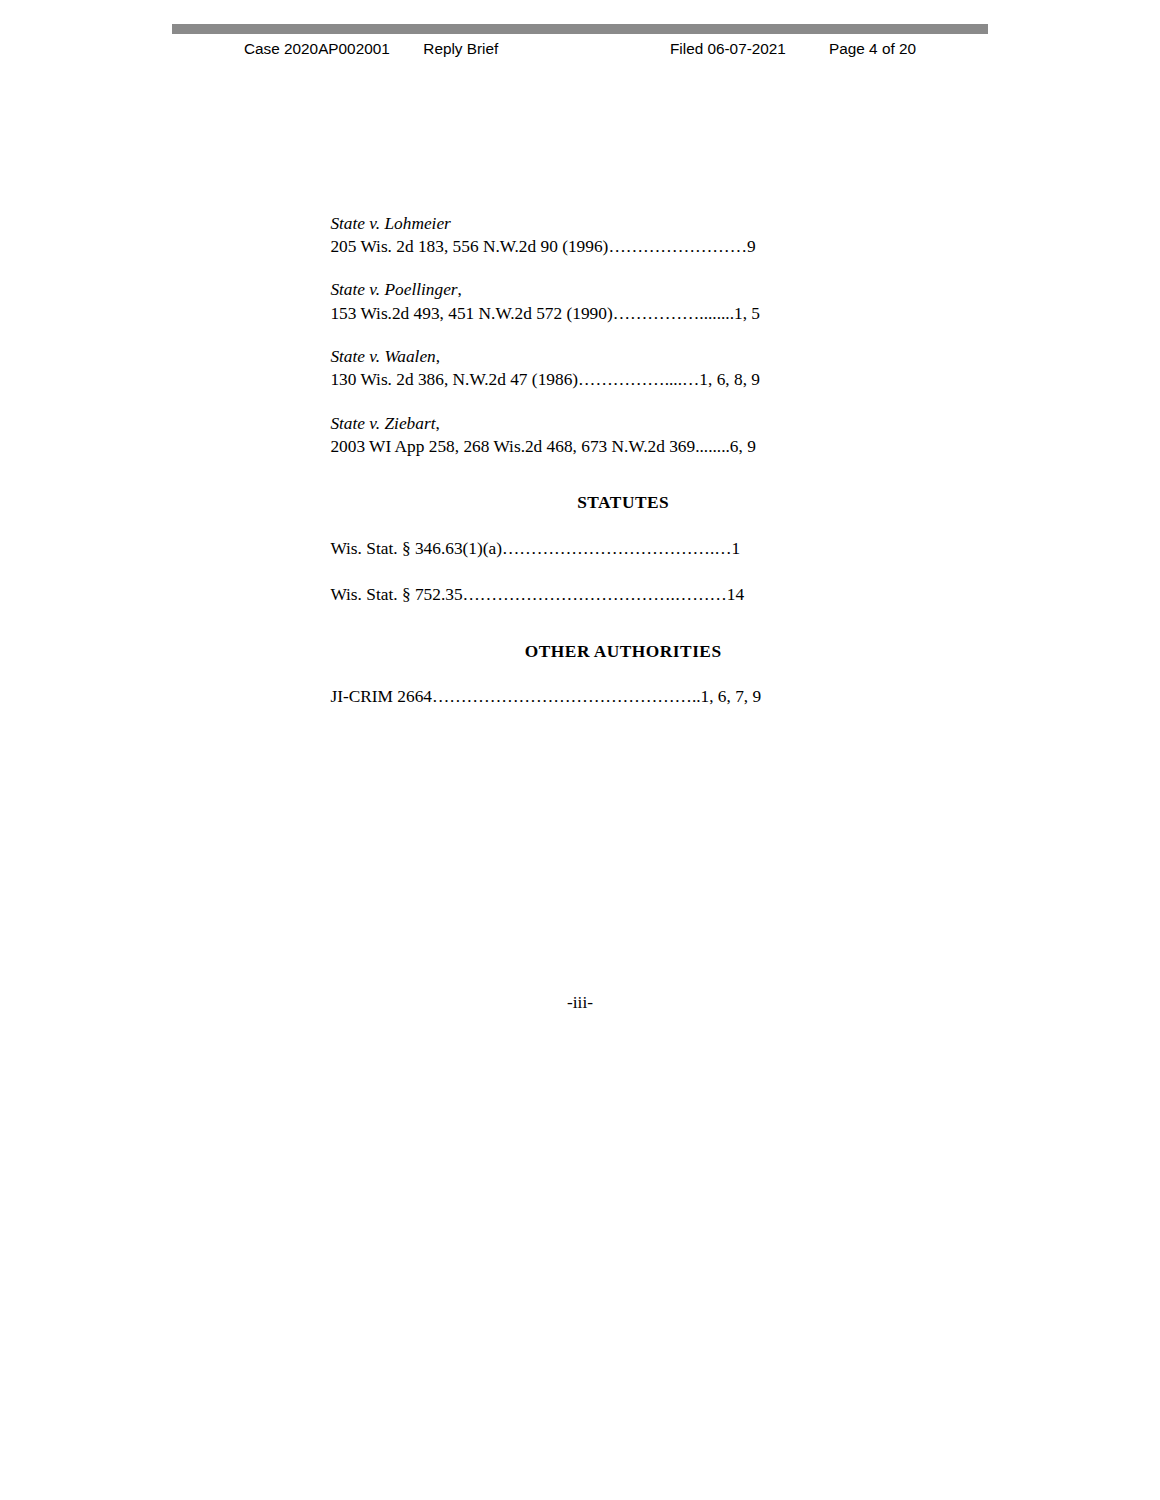Case 2020AP002001 Reply Brief Filed 06-07-2021 Page 4 of 20
State v. Lohmeier
205 Wis. 2d 183, 556 N.W.2d 90 (1996)……………………9
State v. Poellinger,
153 Wis.2d 493, 451 N.W.2d 572 (1990)……………........1, 5
State v. Waalen,
130 Wis. 2d 386, N.W.2d 47 (1986)……………....…1, 6, 8, 9
State v. Ziebart,
2003 WI App 258, 268 Wis.2d 468, 673 N.W.2d 369........6, 9
STATUTES
Wis. Stat. § 346.63(1)(a)……………………………….…1
Wis. Stat. § 752.35……………………………….………14
OTHER AUTHORITIES
JI-CRIM 2664………………………………………..1, 6, 7, 9
-iii-